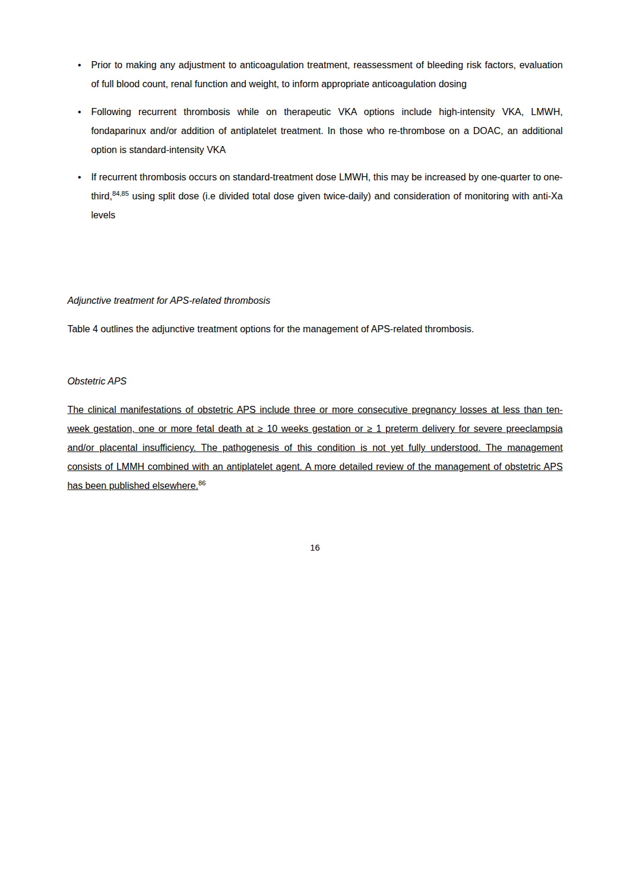Prior to making any adjustment to anticoagulation treatment, reassessment of bleeding risk factors, evaluation of full blood count, renal function and weight, to inform appropriate anticoagulation dosing
Following recurrent thrombosis while on therapeutic VKA options include high-intensity VKA, LMWH, fondaparinux and/or addition of antiplatelet treatment. In those who re-thrombose on a DOAC, an additional option is standard-intensity VKA
If recurrent thrombosis occurs on standard-treatment dose LMWH, this may be increased by one-quarter to one-third,84,85 using split dose (i.e divided total dose given twice-daily) and consideration of monitoring with anti-Xa levels
Adjunctive treatment for APS-related thrombosis
Table 4 outlines the adjunctive treatment options for the management of APS-related thrombosis.
Obstetric APS
The clinical manifestations of obstetric APS include three or more consecutive pregnancy losses at less than ten-week gestation, one or more fetal death at ≥ 10 weeks gestation or ≥ 1 preterm delivery for severe preeclampsia and/or placental insufficiency. The pathogenesis of this condition is not yet fully understood. The management consists of LMMH combined with an antiplatelet agent. A more detailed review of the management of obstetric APS has been published elsewhere.86
16